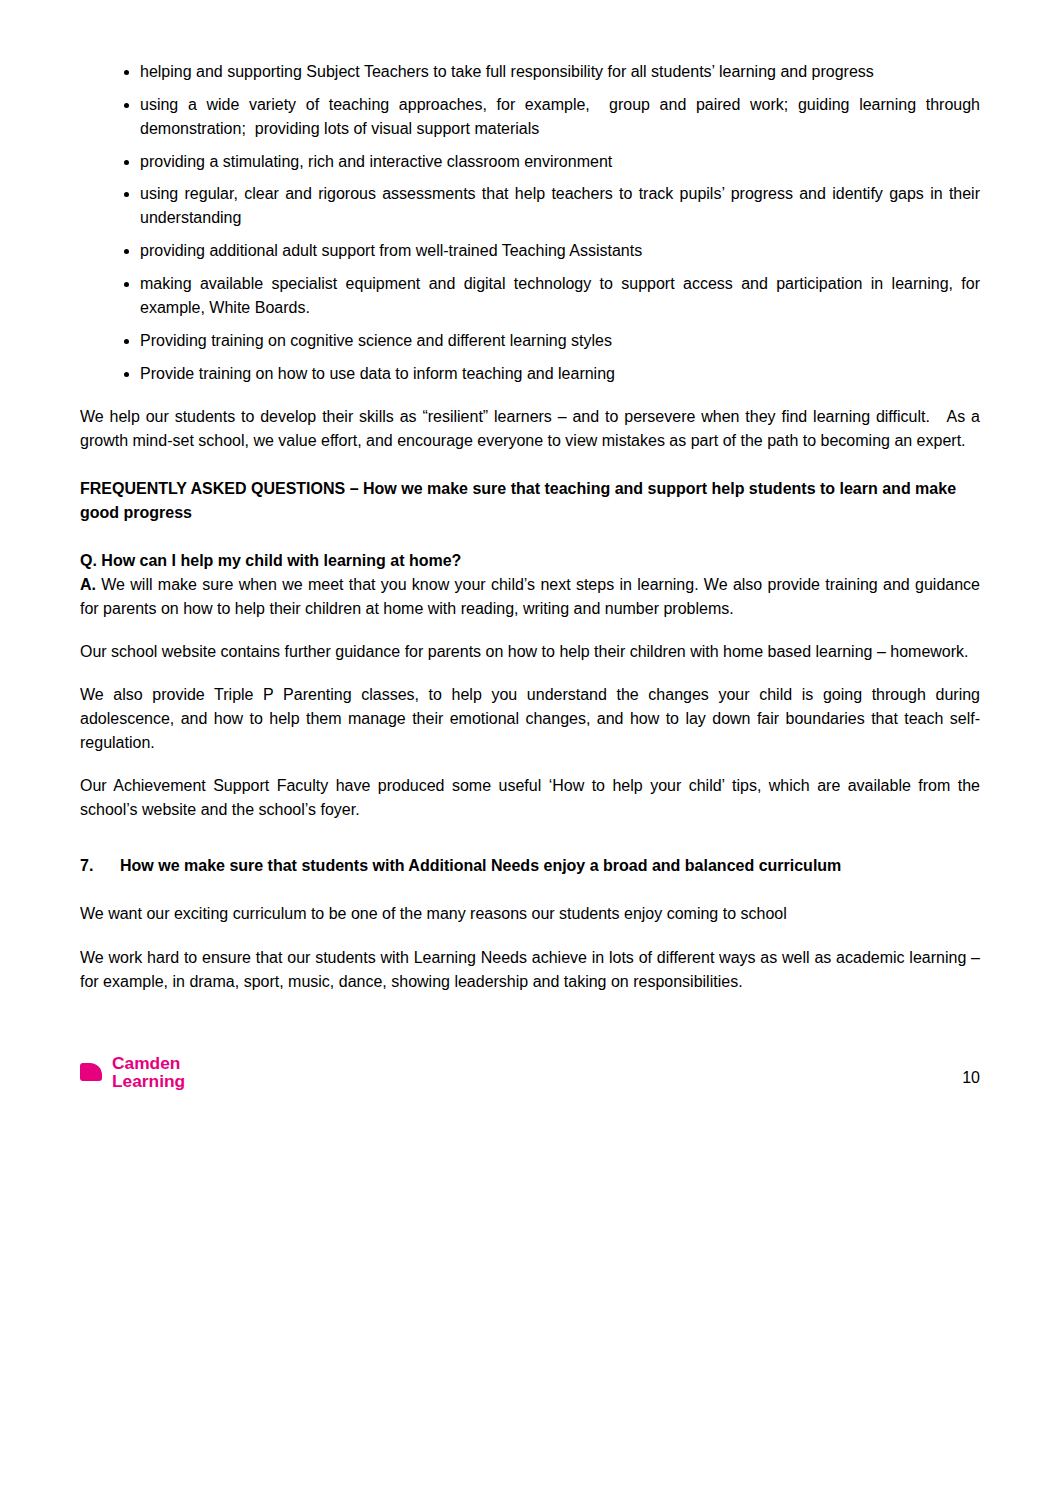helping and supporting Subject Teachers to take full responsibility for all students’ learning and progress
using a wide variety of teaching approaches, for example, group and paired work; guiding learning through demonstration; providing lots of visual support materials
providing a stimulating, rich and interactive classroom environment
using regular, clear and rigorous assessments that help teachers to track pupils’ progress and identify gaps in their understanding
providing additional adult support from well-trained Teaching Assistants
making available specialist equipment and digital technology to support access and participation in learning, for example, White Boards.
Providing training on cognitive science and different learning styles
Provide training on how to use data to inform teaching and learning
We help our students to develop their skills as “resilient” learners – and to persevere when they find learning difficult. As a growth mind-set school, we value effort, and encourage everyone to view mistakes as part of the path to becoming an expert.
FREQUENTLY ASKED QUESTIONS – How we make sure that teaching and support help students to learn and make good progress
Q. How can I help my child with learning at home?
A. We will make sure when we meet that you know your child’s next steps in learning. We also provide training and guidance for parents on how to help their children at home with reading, writing and number problems.
Our school website contains further guidance for parents on how to help their children with home based learning – homework.
We also provide Triple P Parenting classes, to help you understand the changes your child is going through during adolescence, and how to help them manage their emotional changes, and how to lay down fair boundaries that teach self-regulation.
Our Achievement Support Faculty have produced some useful ‘How to help your child’ tips, which are available from the school’s website and the school’s foyer.
7. How we make sure that students with Additional Needs enjoy a broad and balanced curriculum
We want our exciting curriculum to be one of the many reasons our students enjoy coming to school
We work hard to ensure that our students with Learning Needs achieve in lots of different ways as well as academic learning – for example, in drama, sport, music, dance, showing leadership and taking on responsibilities.
Camden
Learning
10